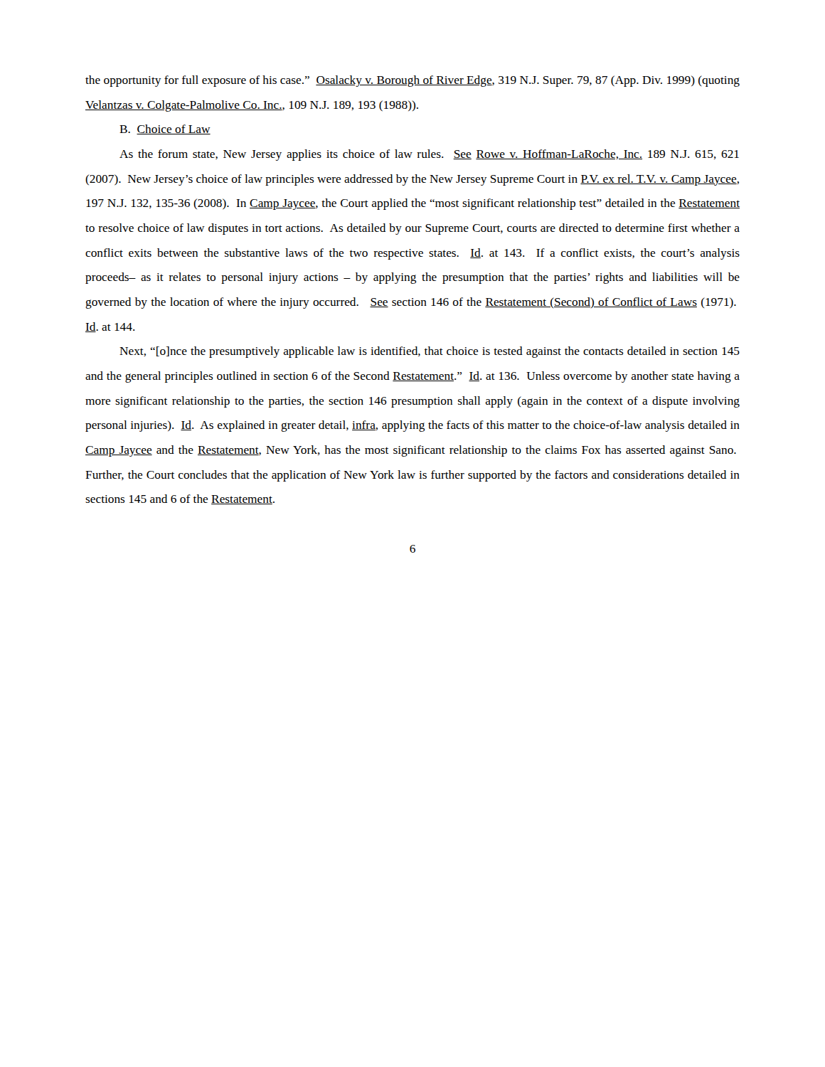the opportunity for full exposure of his case.” Osalacky v. Borough of River Edge, 319 N.J. Super. 79, 87 (App. Div. 1999) (quoting Velantzas v. Colgate-Palmolive Co. Inc., 109 N.J. 189, 193 (1988)).
B. Choice of Law
As the forum state, New Jersey applies its choice of law rules. See Rowe v. Hoffman-LaRoche, Inc. 189 N.J. 615, 621 (2007). New Jersey’s choice of law principles were addressed by the New Jersey Supreme Court in P.V. ex rel. T.V. v. Camp Jaycee, 197 N.J. 132, 135-36 (2008). In Camp Jaycee, the Court applied the “most significant relationship test” detailed in the Restatement to resolve choice of law disputes in tort actions. As detailed by our Supreme Court, courts are directed to determine first whether a conflict exits between the substantive laws of the two respective states. Id. at 143. If a conflict exists, the court’s analysis proceeds– as it relates to personal injury actions – by applying the presumption that the parties’ rights and liabilities will be governed by the location of where the injury occurred. See section 146 of the Restatement (Second) of Conflict of Laws (1971). Id. at 144.
Next, “[o]nce the presumptively applicable law is identified, that choice is tested against the contacts detailed in section 145 and the general principles outlined in section 6 of the Second Restatement.” Id. at 136. Unless overcome by another state having a more significant relationship to the parties, the section 146 presumption shall apply (again in the context of a dispute involving personal injuries). Id. As explained in greater detail, infra, applying the facts of this matter to the choice-of-law analysis detailed in Camp Jaycee and the Restatement, New York, has the most significant relationship to the claims Fox has asserted against Sano. Further, the Court concludes that the application of New York law is further supported by the factors and considerations detailed in sections 145 and 6 of the Restatement.
6